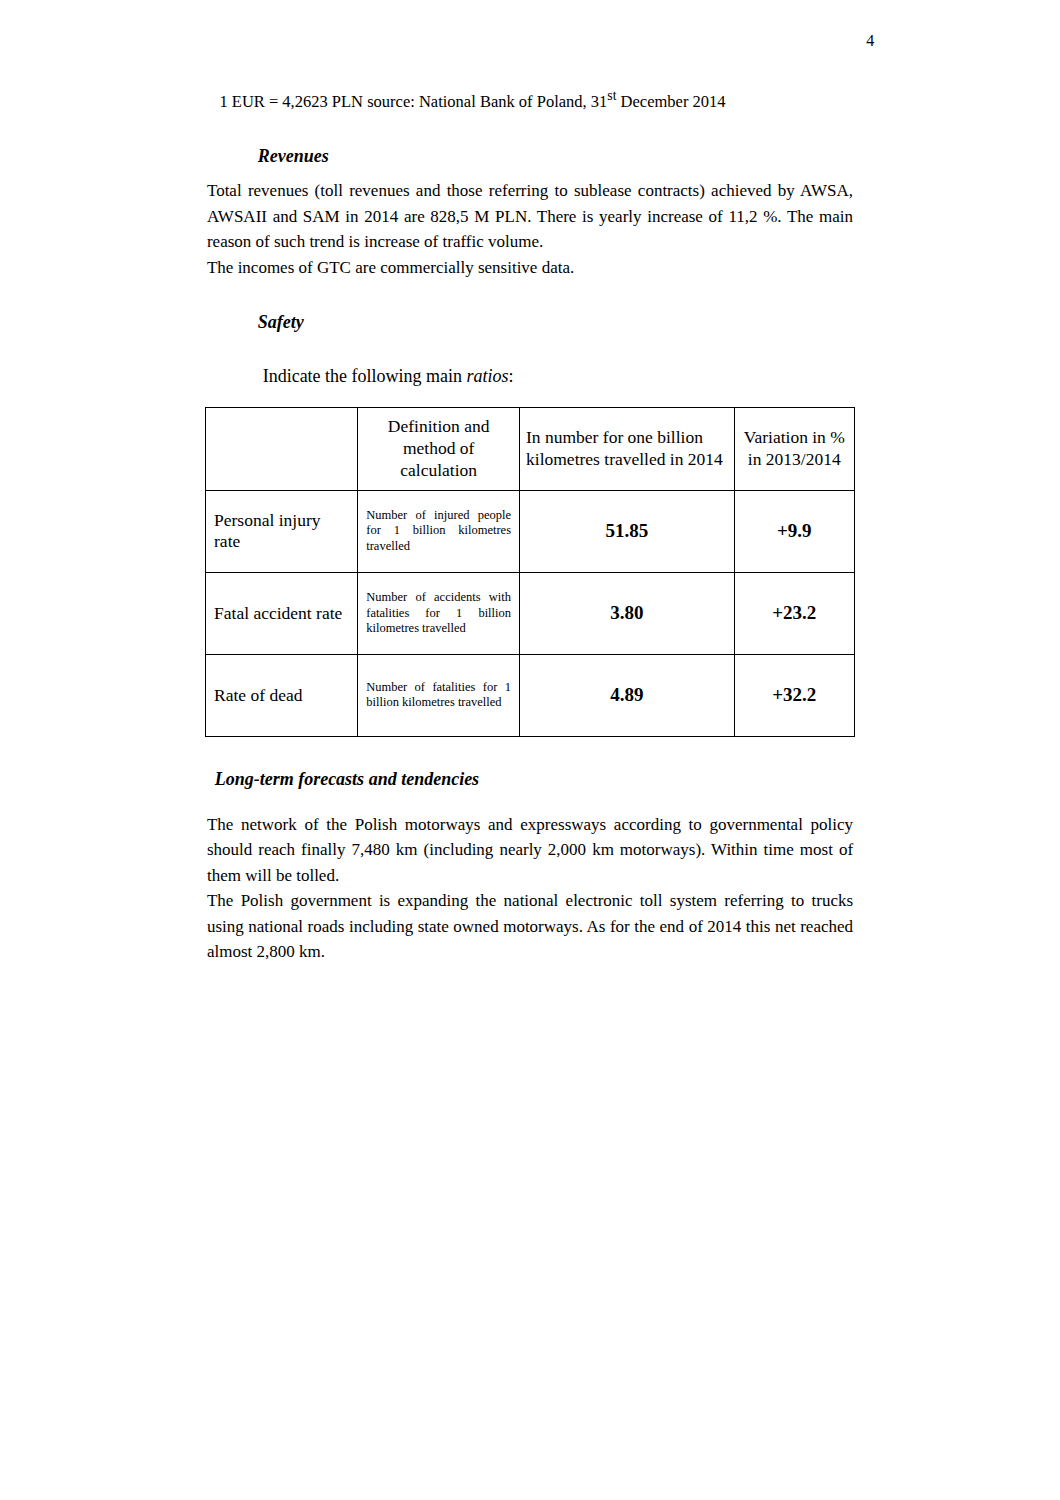4
1 EUR = 4,2623 PLN source: National Bank of Poland, 31st December 2014
Revenues
Total revenues (toll revenues and those referring to sublease contracts) achieved by AWSA, AWSAII and SAM in 2014 are 828,5 M PLN. There is yearly increase of 11,2 %. The main reason of such trend is increase of traffic volume.
The incomes of GTC are commercially sensitive data.
Safety
Indicate the following main ratios:
| | Definition and method of calculation | In number for one billion kilometres travelled in 2014 | Variation in % in 2013/2014 |
| --- | --- | --- | --- |
| Personal injury rate | Number of injured people for 1 billion kilometres travelled | 51.85 | +9.9 |
| Fatal accident rate | Number of accidents with fatalities for 1 billion kilometres travelled | 3.80 | +23.2 |
| Rate of dead | Number of fatalities for 1 billion kilometres travelled | 4.89 | +32.2 |
Long-term forecasts and tendencies
The network of the Polish motorways and expressways according to governmental policy should reach finally 7,480 km (including nearly 2,000 km motorways). Within time most of them will be tolled.
The Polish government is expanding the national electronic toll system referring to trucks using national roads including state owned motorways. As for the end of 2014 this net reached almost 2,800 km.